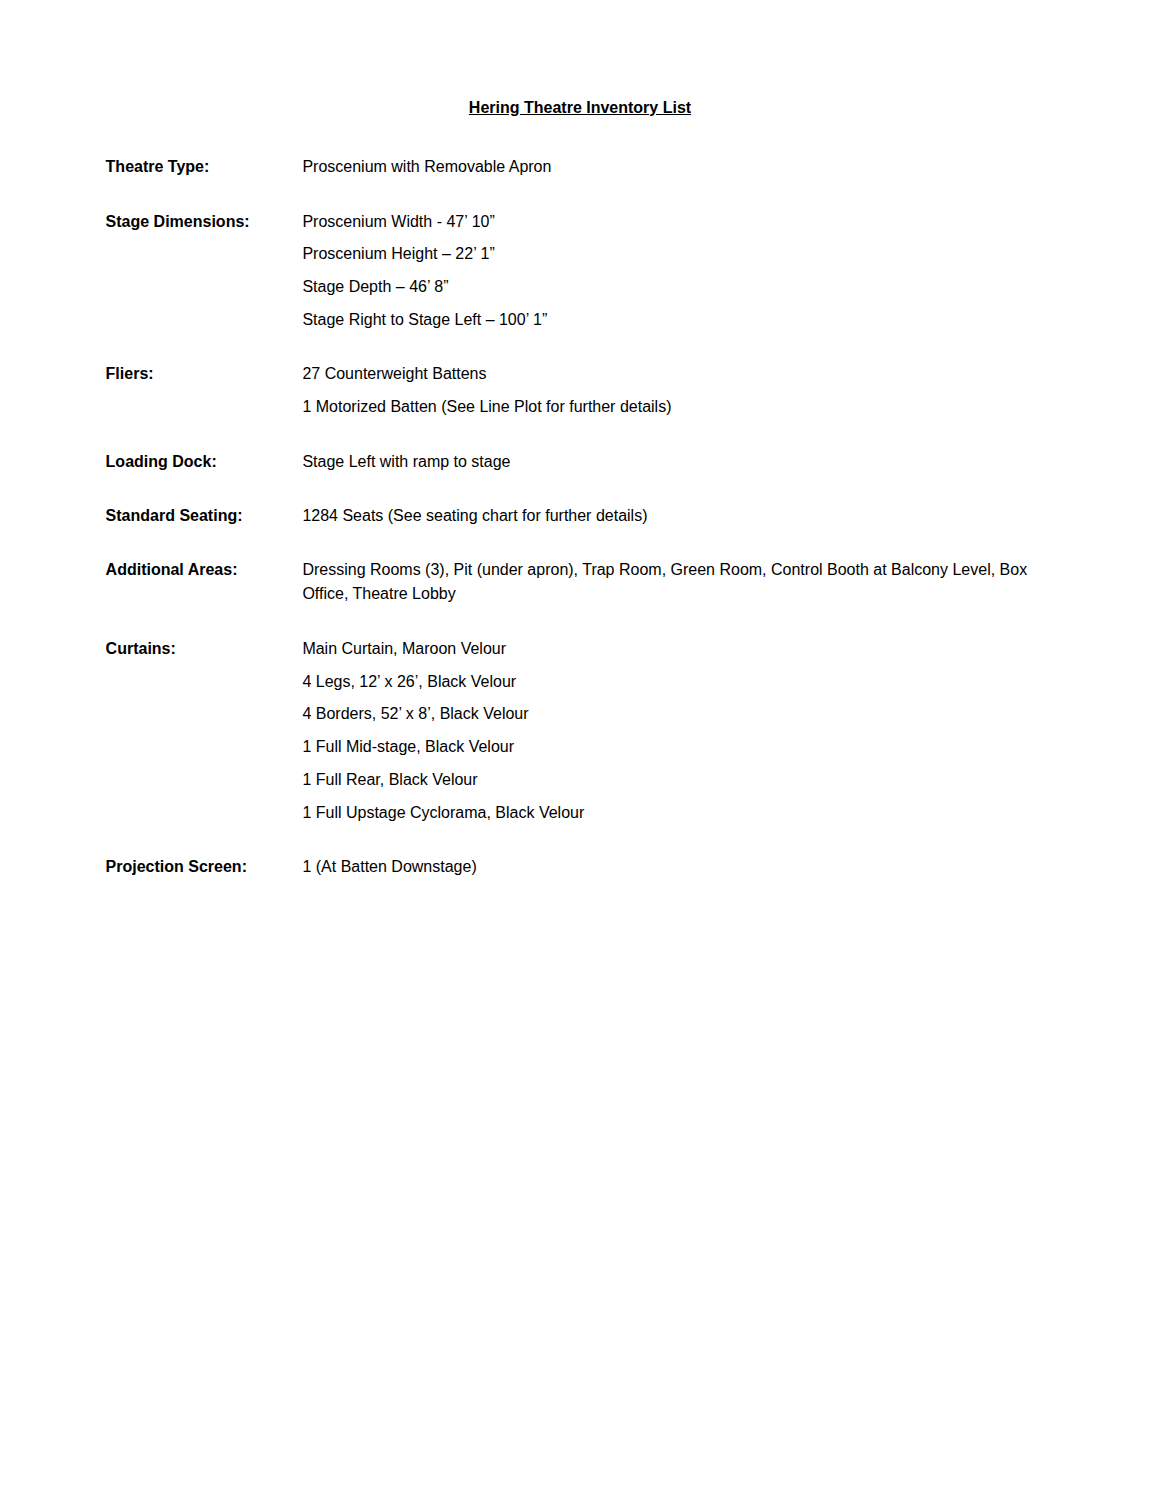Hering Theatre Inventory List
| Theatre Type: | Proscenium with Removable Apron |
| Stage Dimensions: | Proscenium Width - 47’ 10” Proscenium Height – 22’ 1” Stage Depth – 46’ 8” Stage Right to Stage Left – 100’ 1” |
| Fliers: | 27 Counterweight Battens 1 Motorized Batten (See Line Plot for further details) |
| Loading Dock: | Stage Left with ramp to stage |
| Standard Seating: | 1284 Seats (See seating chart for further details) |
| Additional Areas: | Dressing Rooms (3), Pit (under apron), Trap Room, Green Room, Control Booth at Balcony Level, Box Office, Theatre Lobby |
| Curtains: | Main Curtain, Maroon Velour 4 Legs, 12’ x 26’, Black Velour 4 Borders, 52’ x 8’, Black Velour 1 Full Mid-stage, Black Velour 1 Full Rear, Black Velour 1 Full Upstage Cyclorama, Black Velour |
| Projection Screen: | 1 (At Batten Downstage) |